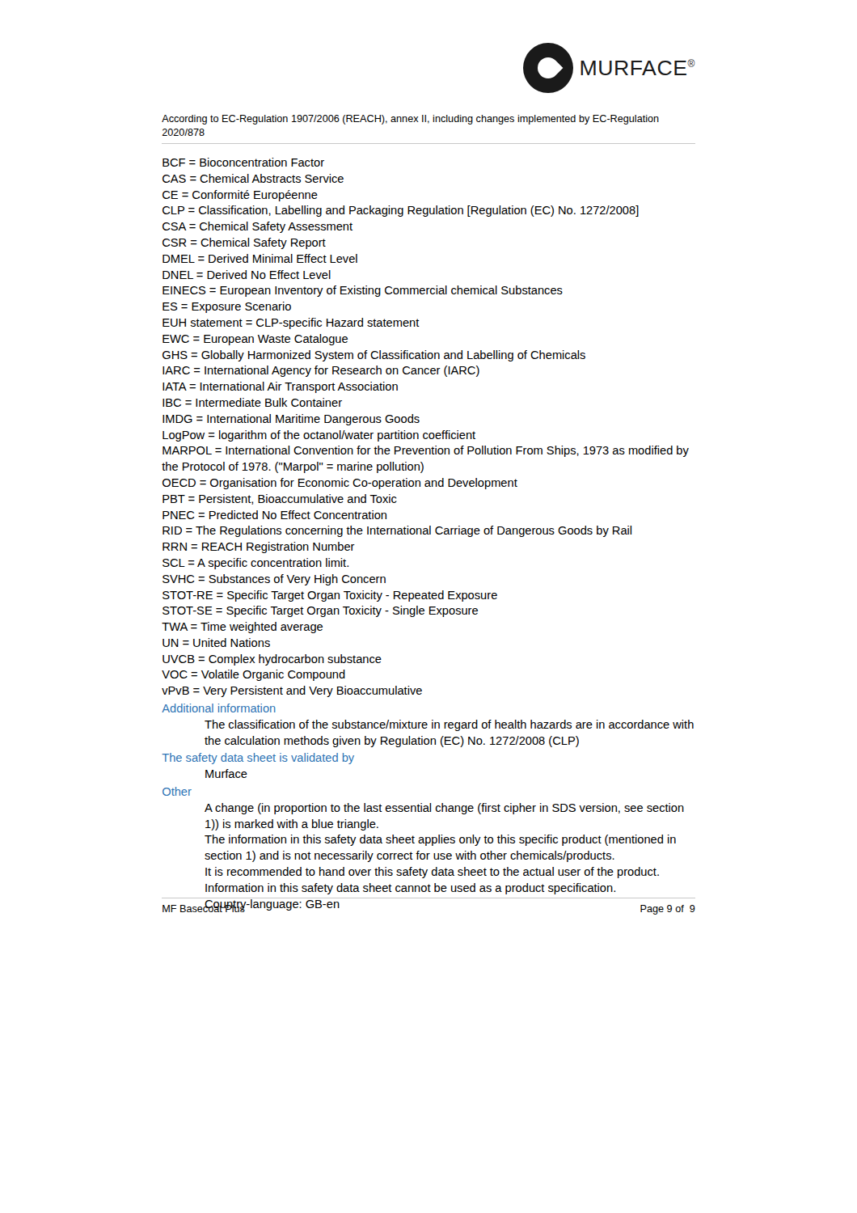MURFACE®
According to EC-Regulation 1907/2006 (REACH), annex II, including changes implemented by EC-Regulation 2020/878
BCF = Bioconcentration Factor
CAS = Chemical Abstracts Service
CE = Conformité Européenne
CLP = Classification, Labelling and Packaging Regulation [Regulation (EC) No. 1272/2008]
CSA = Chemical Safety Assessment
CSR = Chemical Safety Report
DMEL = Derived Minimal Effect Level
DNEL = Derived No Effect Level
EINECS = European Inventory of Existing Commercial chemical Substances
ES = Exposure Scenario
EUH statement = CLP-specific Hazard statement
EWC = European Waste Catalogue
GHS = Globally Harmonized System of Classification and Labelling of Chemicals
IARC = International Agency for Research on Cancer (IARC)
IATA = International Air Transport Association
IBC = Intermediate Bulk Container
IMDG = International Maritime Dangerous Goods
LogPow = logarithm of the octanol/water partition coefficient
MARPOL = International Convention for the Prevention of Pollution From Ships, 1973 as modified by the Protocol of 1978. ("Marpol" = marine pollution)
OECD = Organisation for Economic Co-operation and Development
PBT = Persistent, Bioaccumulative and Toxic
PNEC = Predicted No Effect Concentration
RID = The Regulations concerning the International Carriage of Dangerous Goods by Rail
RRN = REACH Registration Number
SCL = A specific concentration limit.
SVHC = Substances of Very High Concern
STOT-RE = Specific Target Organ Toxicity - Repeated Exposure
STOT-SE = Specific Target Organ Toxicity - Single Exposure
TWA = Time weighted average
UN = United Nations
UVCB = Complex hydrocarbon substance
VOC = Volatile Organic Compound
vPvB = Very Persistent and Very Bioaccumulative
Additional information
The classification of the substance/mixture in regard of health hazards are in accordance with the calculation methods given by Regulation (EC) No. 1272/2008 (CLP)
The safety data sheet is validated by
Murface
Other
A change (in proportion to the last essential change (first cipher in SDS version, see section 1)) is marked with a blue triangle.
The information in this safety data sheet applies only to this specific product (mentioned in section 1) and is not necessarily correct for use with other chemicals/products.
It is recommended to hand over this safety data sheet to the actual user of the product. Information in this safety data sheet cannot be used as a product specification.
Country-language: GB-en
MF Basecoat Plus Page 9 of 9